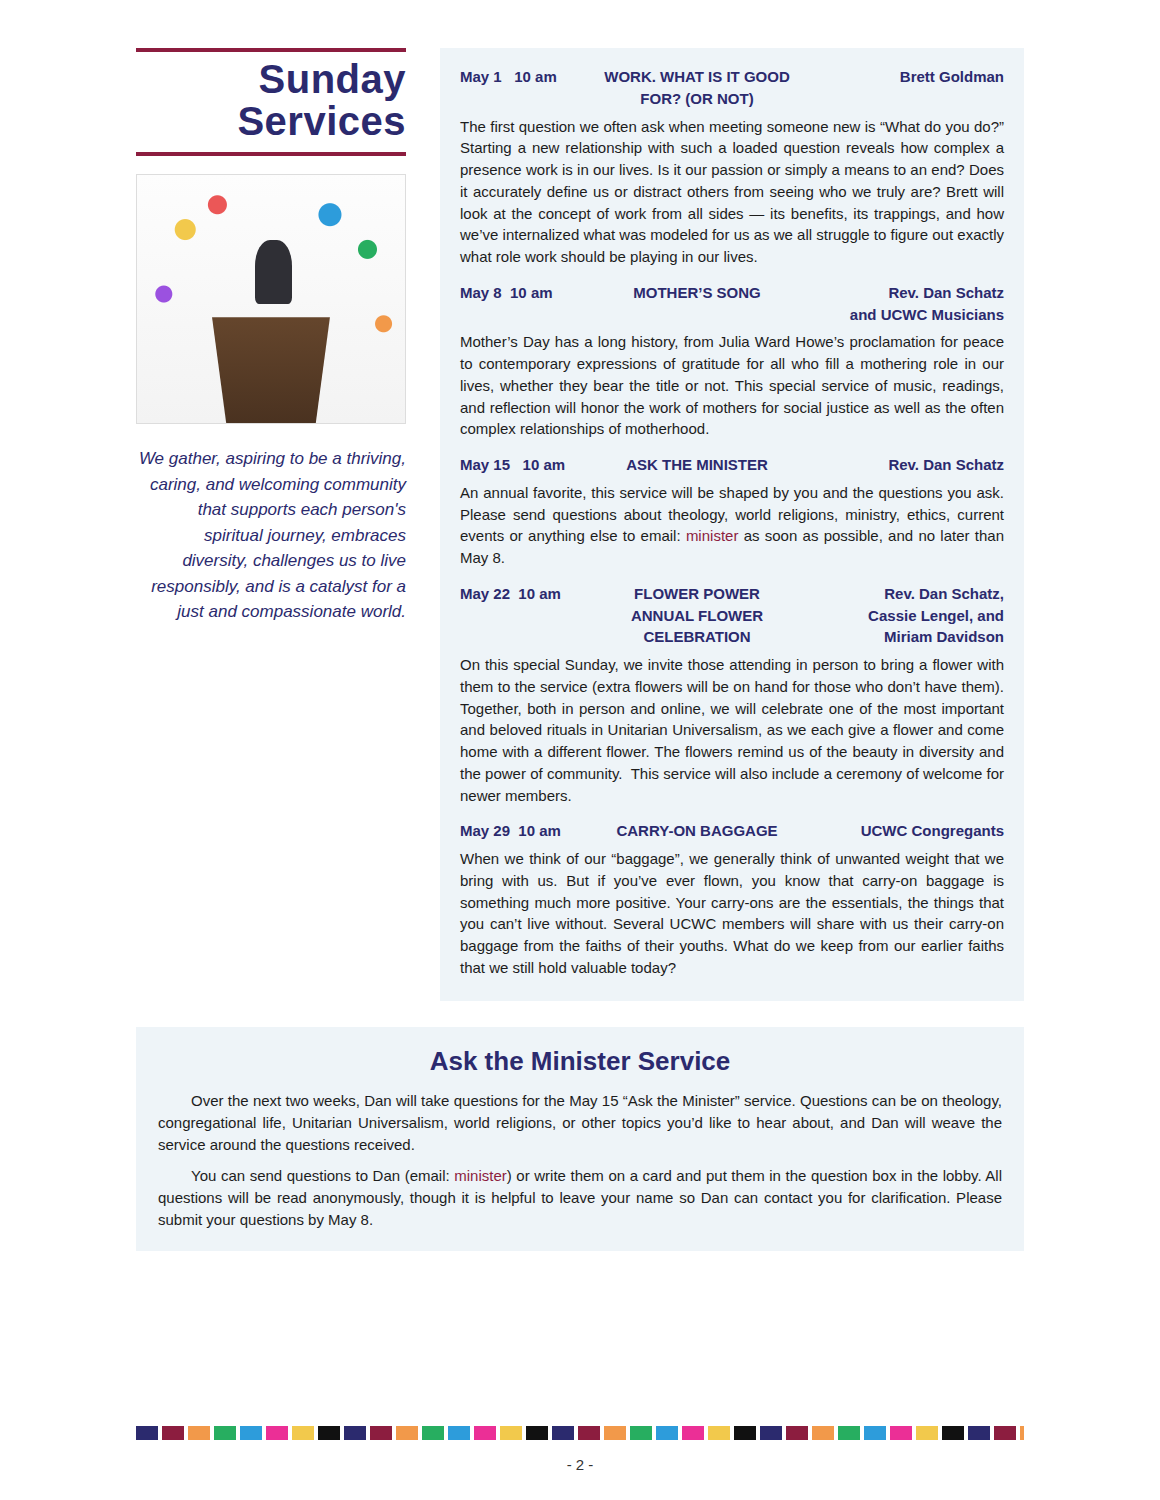Sunday
Services
We gather, aspiring to be a thriving, caring, and welcoming community that supports each person's spiritual journey, embraces diversity, challenges us to live responsibly, and is a catalyst for a just and compassionate world.
May 1 10 am Work. What is it good for? (or not) Brett Goldman
The first question we often ask when meeting someone new is “What do you do?” Starting a new relationship with such a loaded question reveals how complex a presence work is in our lives. Is it our passion or simply a means to an end? Does it accurately define us or distract others from seeing who we truly are? Brett will look at the concept of work from all sides — its benefits, its trappings, and how we’ve internalized what was modeled for us as we all struggle to figure out exactly what role work should be playing in our lives.
May 8 10 am Mother’s Song Rev. Dan Schatz
and UCWC Musicians
Mother’s Day has a long history, from Julia Ward Howe’s proclamation for peace to contemporary expressions of gratitude for all who fill a mothering role in our lives, whether they bear the title or not. This special service of music, readings, and reflection will honor the work of mothers for social justice as well as the often complex relationships of motherhood.
May 15 10 am Ask the Minister Rev. Dan Schatz
An annual favorite, this service will be shaped by you and the questions you ask. Please send questions about theology, world religions, ministry, ethics, current events or anything else to email: minister as soon as possible, and no later than May 8.
May 22 10 am Flower Power
Annual Flower
Celebration Rev. Dan Schatz,
Cassie Lengel, and
Miriam Davidson
On this special Sunday, we invite those attending in person to bring a flower with them to the service (extra flowers will be on hand for those who don’t have them). Together, both in person and online, we will celebrate one of the most important and beloved rituals in Unitarian Universalism, as we each give a flower and come home with a different flower. The flowers remind us of the beauty in diversity and the power of community. This service will also include a ceremony of welcome for newer members.
May 29 10 am Carry-on Baggage UCWC Congregants
When we think of our “baggage”, we generally think of unwanted weight that we bring with us. But if you’ve ever flown, you know that carry-on baggage is something much more positive. Your carry-ons are the essentials, the things that you can’t live without. Several UCWC members will share with us their carry-on baggage from the faiths of their youths. What do we keep from our earlier faiths that we still hold valuable today?
Ask the Minister Service
Over the next two weeks, Dan will take questions for the May 15 “Ask the Minister” service. Questions can be on theology, congregational life, Unitarian Universalism, world religions, or other topics you’d like to hear about, and Dan will weave the service around the questions received.
You can send questions to Dan (email: minister) or write them on a card and put them in the question box in the lobby. All questions will be read anonymously, though it is helpful to leave your name so Dan can contact you for clarification. Please submit your questions by May 8.
- 2 -